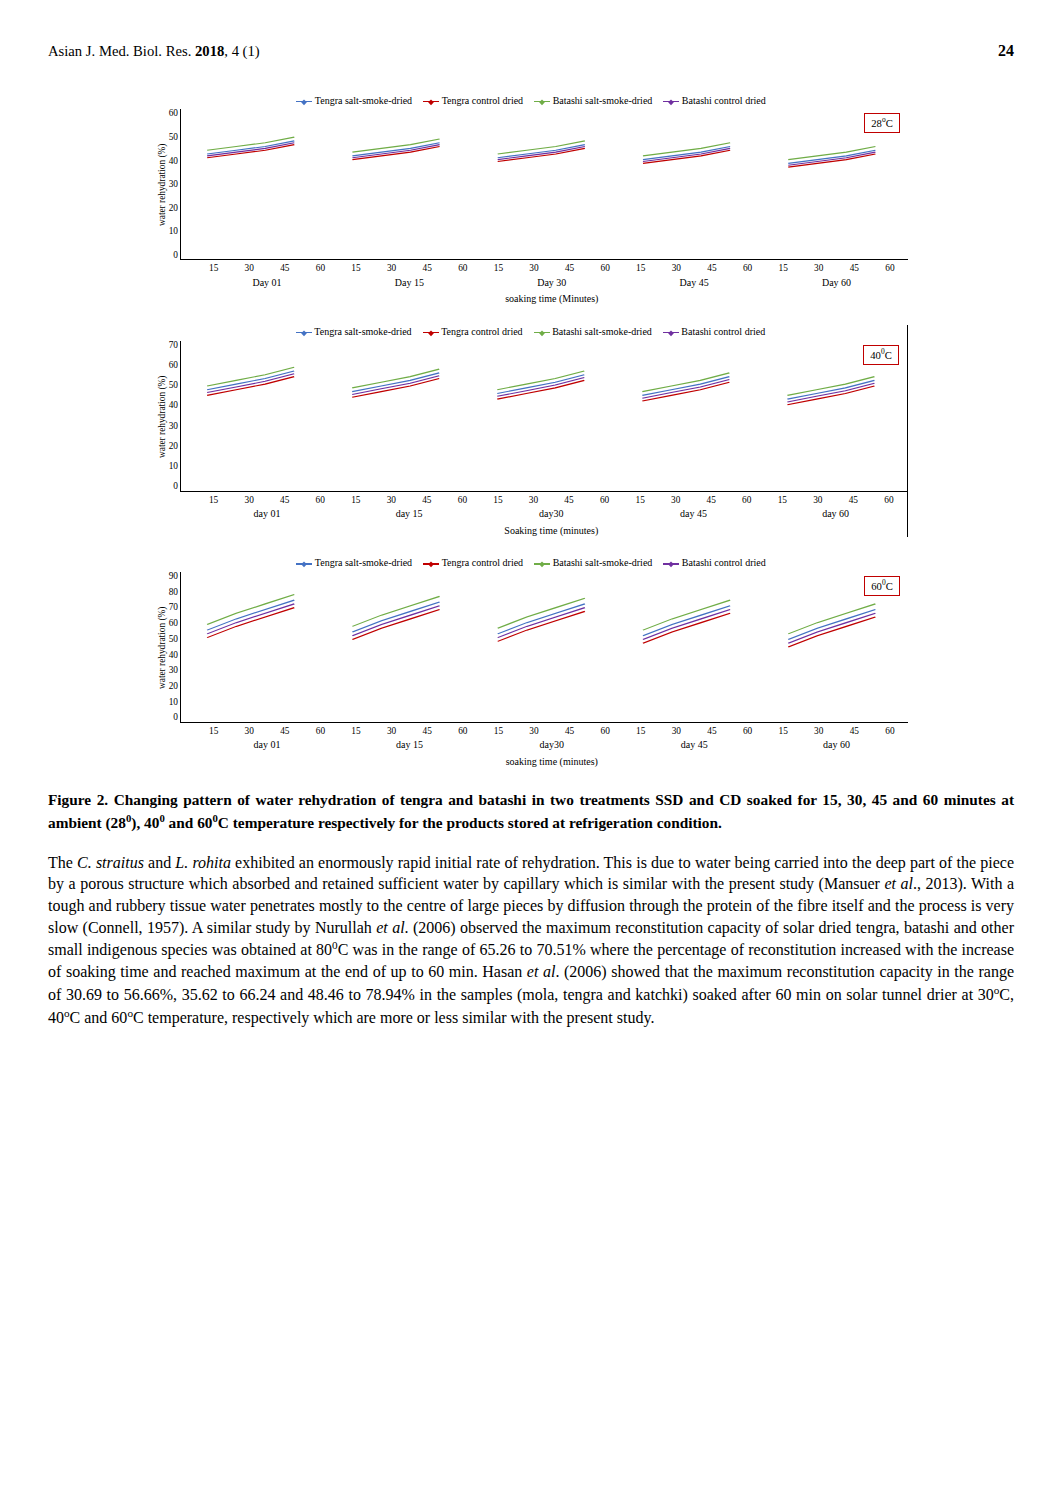Asian J. Med. Biol. Res. 2018, 4 (1)
24
Tengra salt-smoke-dried Tengra control dried Batashi salt-smoke-dried Batashi control dried
water rehydration (%)
6050403020100
28oC
15304560
15304560
15304560
15304560
15304560
Day 01
Day 15
Day 30
Day 45
Day 60
soaking time (Minutes)
Tengra salt-smoke-dried Tengra control dried Batashi salt-smoke-dried Batashi control dried
water rehydration (%)
706050403020100
400C
15304560
15304560
15304560
15304560
15304560
day 01
day 15
day30
day 45
day 60
Soaking time (minutes)
Tengra salt-smoke-dried Tengra control dried Batashi salt-smoke-dried Batashi control dried
water rehydration (%)
9080706050403020100
600C
15304560
15304560
15304560
15304560
15304560
day 01
day 15
day30
day 45
day 60
soaking time (minutes)
Figure 2. Changing pattern of water rehydration of tengra and batashi in two treatments SSD and CD soaked for 15, 30, 45 and 60 minutes at ambient (280), 400 and 600C temperature respectively for the products stored at refrigeration condition.
The C. straitus and L. rohita exhibited an enormously rapid initial rate of rehydration. This is due to water being carried into the deep part of the piece by a porous structure which absorbed and retained sufficient water by capillary which is similar with the present study (Mansuer et al., 2013). With a tough and rubbery tissue water penetrates mostly to the centre of large pieces by diffusion through the protein of the fibre itself and the process is very slow (Connell, 1957). A similar study by Nurullah et al. (2006) observed the maximum reconstitution capacity of solar dried tengra, batashi and other small indigenous species was obtained at 800C was in the range of 65.26 to 70.51% where the percentage of reconstitution increased with the increase of soaking time and reached maximum at the end of up to 60 min. Hasan et al. (2006) showed that the maximum reconstitution capacity in the range of 30.69 to 56.66%, 35.62 to 66.24 and 48.46 to 78.94% in the samples (mola, tengra and katchki) soaked after 60 min on solar tunnel drier at 30oC, 40oC and 60oC temperature, respectively which are more or less similar with the present study.